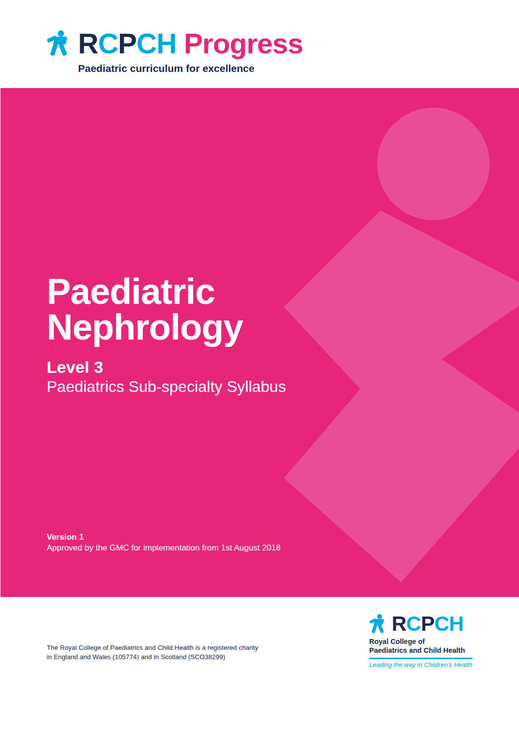RCPCH Progress
Paediatric curriculum for excellence
Paediatric
Nephrology
Level 3
Paediatrics Sub-specialty Syllabus
Version 1
Approved by the GMC for implementation from 1st August 2018
The Royal College of Paediatrics and Child Health is a registered charity
in England and Wales (105774) and in Scotland (SCO38299)
RCPCH
Royal College of
Paediatrics and Child Health
Leading the way in Children’s Health